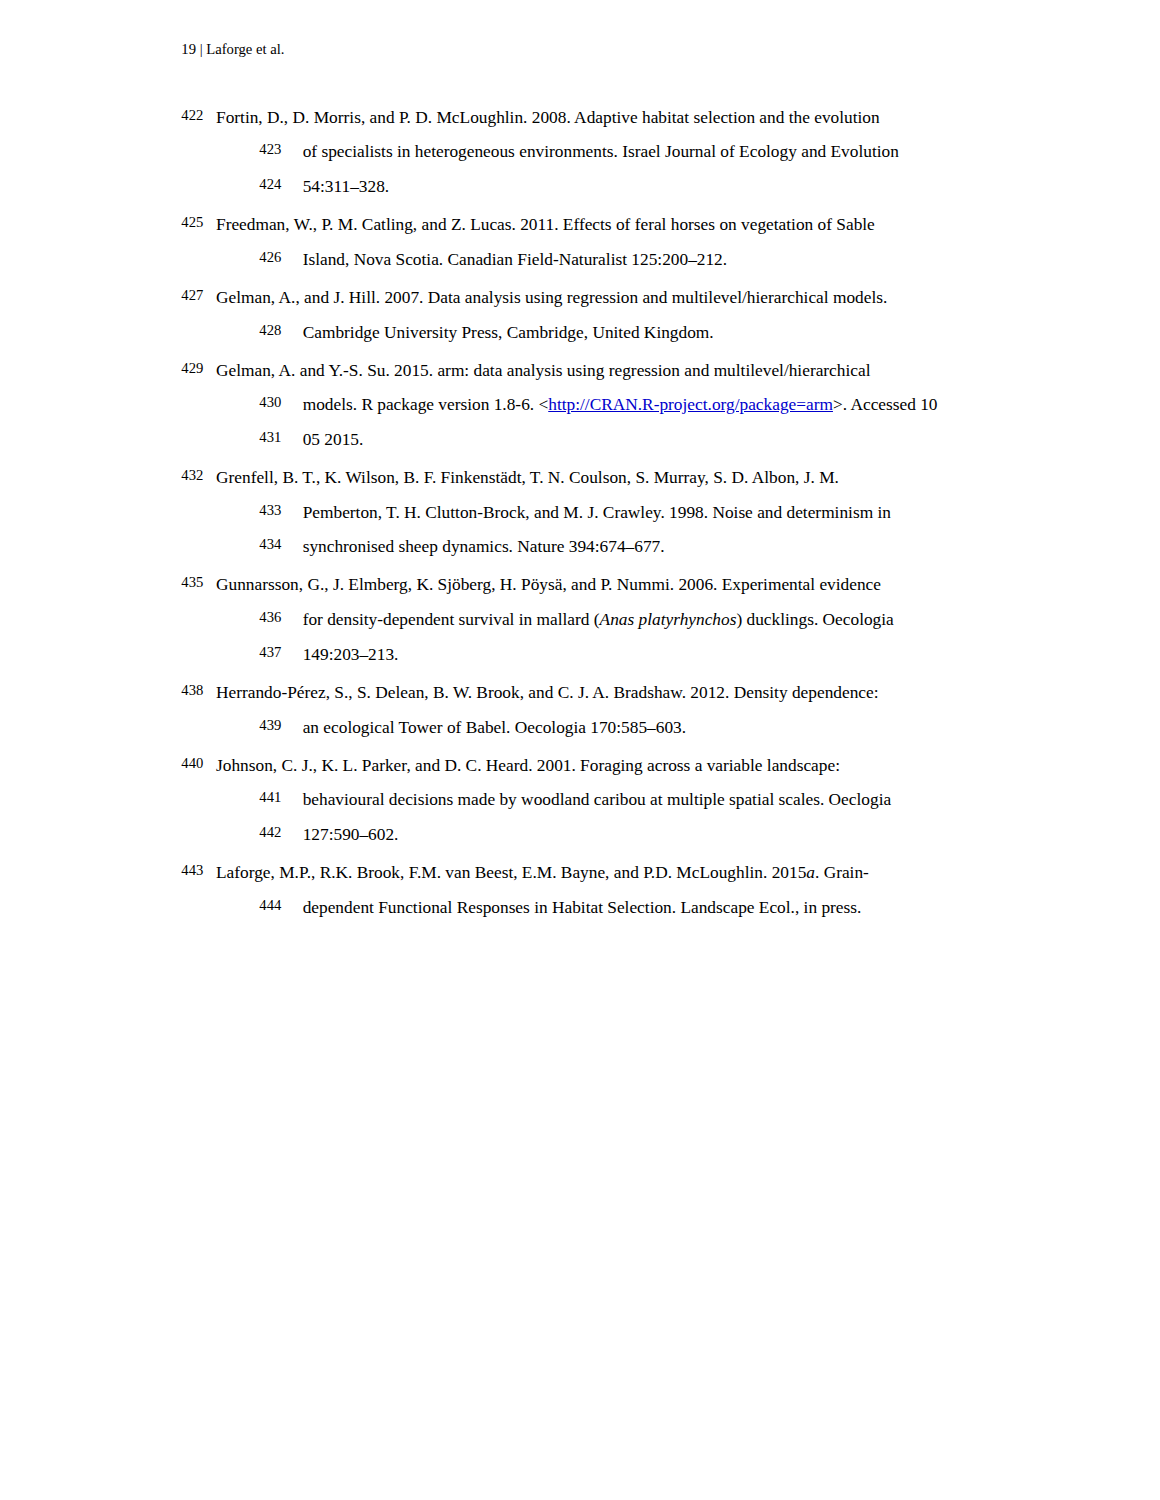19 | Laforge et al.
422 Fortin, D., D. Morris, and P. D. McLoughlin. 2008. Adaptive habitat selection and the evolution 423of specialists in heterogeneous environments. Israel Journal of Ecology and Evolution 42454:311–328.
425 Freedman, W., P. M. Catling, and Z. Lucas. 2011. Effects of feral horses on vegetation of Sable 426 Island, Nova Scotia. Canadian Field-Naturalist 125:200–212.
427 Gelman, A., and J. Hill. 2007. Data analysis using regression and multilevel/hierarchical models. 428 Cambridge University Press, Cambridge, United Kingdom.
429 Gelman, A. and Y.-S. Su. 2015. arm: data analysis using regression and multilevel/hierarchical 430models. R package version 1.8-6. <http://CRAN.R-project.org/package=arm>. Accessed 10 43105 2015.
432 Grenfell, B. T., K. Wilson, B. F. Finkenstädt, T. N. Coulson, S. Murray, S. D. Albon, J. M. 433 Pemberton, T. H. Clutton-Brock, and M. J. Crawley. 1998. Noise and determinism in 434synchronised sheep dynamics. Nature 394:674–677.
435 Gunnarsson, G., J. Elmberg, K. Sjöberg, H. Pöysä, and P. Nummi. 2006. Experimental evidence 436for density-dependent survival in mallard (Anas platyrhynchos) ducklings. Oecologia 437149:203–213.
438 Herrando-Pérez, S., S. Delean, B. W. Brook, and C. J. A. Bradshaw. 2012. Density dependence: 439an ecological Tower of Babel. Oecologia 170:585–603.
440 Johnson, C. J., K. L. Parker, and D. C. Heard. 2001. Foraging across a variable landscape: 441behavioural decisions made by woodland caribou at multiple spatial scales. Oeclogia 442127:590–602.
443 Laforge, M.P., R.K. Brook, F.M. van Beest, E.M. Bayne, and P.D. McLoughlin. 2015a. Grain- 444dependent Functional Responses in Habitat Selection. Landscape Ecol., in press.